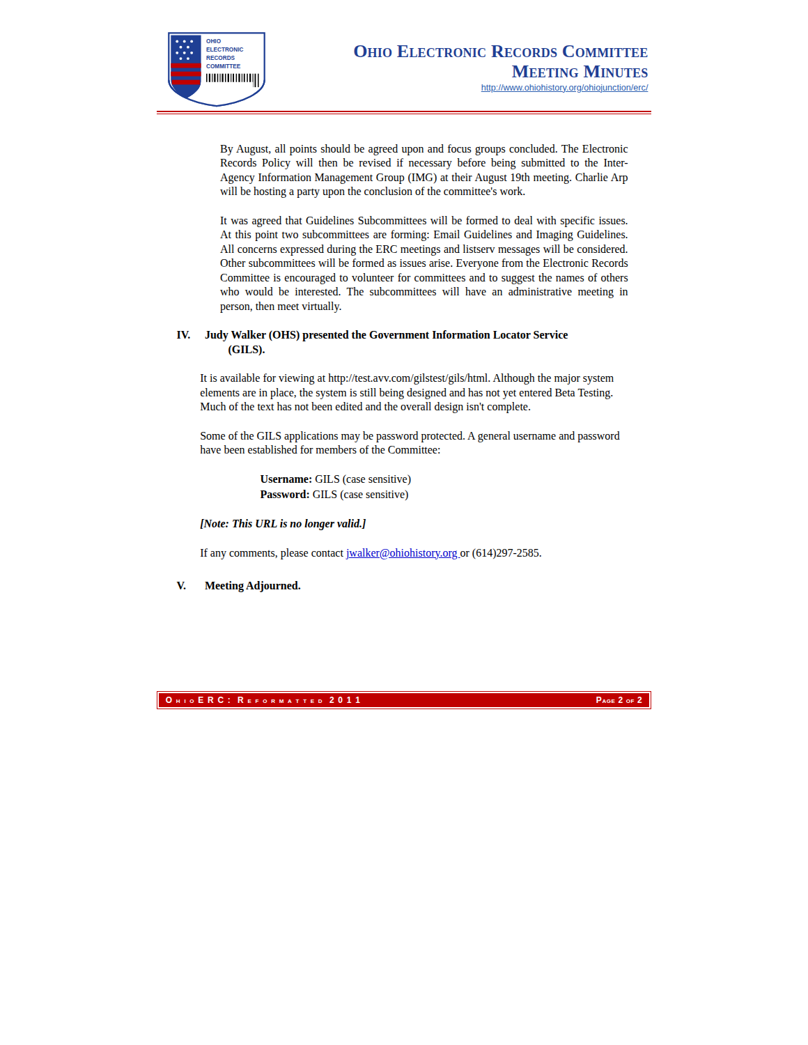OHIO ELECTRONIC RECORDS COMMITTEE
Ohio Electronic Records Committee
Meeting Minutes
http://www.ohiohistory.org/ohiojunction/erc/
By August, all points should be agreed upon and focus groups concluded. The Electronic Records Policy will then be revised if necessary before being submitted to the Inter-Agency Information Management Group (IMG) at their August 19th meeting. Charlie Arp will be hosting a party upon the conclusion of the committee's work.
It was agreed that Guidelines Subcommittees will be formed to deal with specific issues. At this point two subcommittees are forming: Email Guidelines and Imaging Guidelines. All concerns expressed during the ERC meetings and listserv messages will be considered. Other subcommittees will be formed as issues arise. Everyone from the Electronic Records Committee is encouraged to volunteer for committees and to suggest the names of others who would be interested. The subcommittees will have an administrative meeting in person, then meet virtually.
IV.
Judy Walker (OHS) presented the Government Information Locator Service (GILS).
It is available for viewing at http://test.avv.com/gilstest/gils/html. Although the major system elements are in place, the system is still being designed and has not yet entered Beta Testing. Much of the text has not been edited and the overall design isn't complete.
Some of the GILS applications may be password protected. A general username and password have been established for members of the Committee:
Username: GILS (case sensitive)
Password: GILS (case sensitive)
[Note: This URL is no longer valid.]
If any comments, please contact jwalker@ohiohistory.org or (614)297-2585.
V.
Meeting Adjourned.
O h i o E R C : R e f o r m a t t e d 2 0 1 1
Page 2 of 2